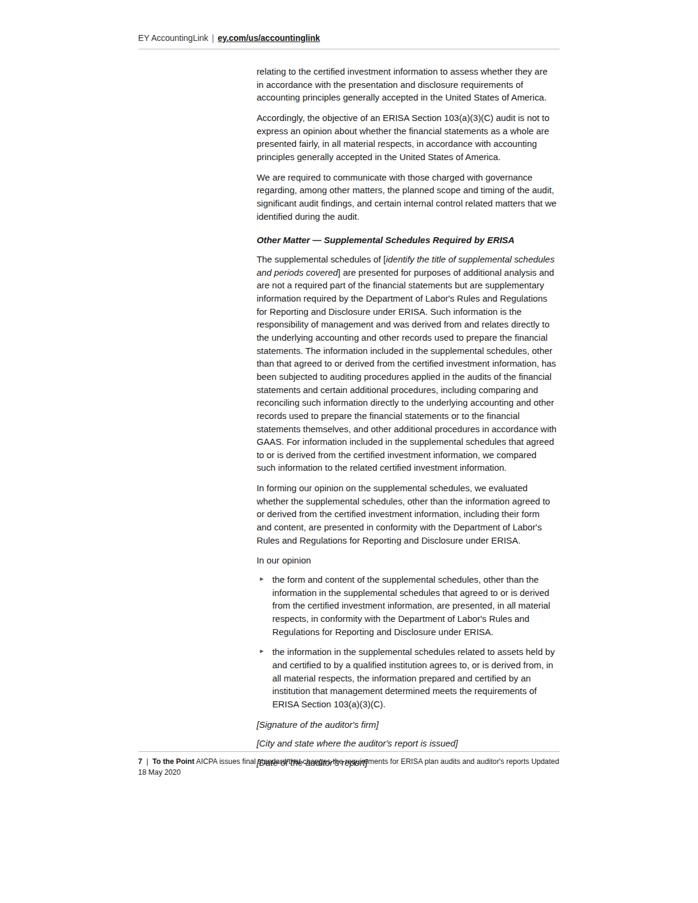EY AccountingLink|ey.com/us/accountinglink
relating to the certified investment information to assess whether they are in accordance with the presentation and disclosure requirements of accounting principles generally accepted in the United States of America.
Accordingly, the objective of an ERISA Section 103(a)(3)(C) audit is not to express an opinion about whether the financial statements as a whole are presented fairly, in all material respects, in accordance with accounting principles generally accepted in the United States of America.
We are required to communicate with those charged with governance regarding, among other matters, the planned scope and timing of the audit, significant audit findings, and certain internal control related matters that we identified during the audit.
Other Matter — Supplemental Schedules Required by ERISA
The supplemental schedules of [identify the title of supplemental schedules and periods covered] are presented for purposes of additional analysis and are not a required part of the financial statements but are supplementary information required by the Department of Labor's Rules and Regulations for Reporting and Disclosure under ERISA. Such information is the responsibility of management and was derived from and relates directly to the underlying accounting and other records used to prepare the financial statements. The information included in the supplemental schedules, other than that agreed to or derived from the certified investment information, has been subjected to auditing procedures applied in the audits of the financial statements and certain additional procedures, including comparing and reconciling such information directly to the underlying accounting and other records used to prepare the financial statements or to the financial statements themselves, and other additional procedures in accordance with GAAS. For information included in the supplemental schedules that agreed to or is derived from the certified investment information, we compared such information to the related certified investment information.
In forming our opinion on the supplemental schedules, we evaluated whether the supplemental schedules, other than the information agreed to or derived from the certified investment information, including their form and content, are presented in conformity with the Department of Labor's Rules and Regulations for Reporting and Disclosure under ERISA.
In our opinion
the form and content of the supplemental schedules, other than the information in the supplemental schedules that agreed to or is derived from the certified investment information, are presented, in all material respects, in conformity with the Department of Labor's Rules and Regulations for Reporting and Disclosure under ERISA.
the information in the supplemental schedules related to assets held by and certified to by a qualified institution agrees to, or is derived from, in all material respects, the information prepared and certified by an institution that management determined meets the requirements of ERISA Section 103(a)(3)(C).
[Signature of the auditor's firm]
[City and state where the auditor's report is issued]
[Date of the auditor's report]
7 | To the Point AICPA issues final standard that changes the requirements for ERISA plan audits and auditor's reports Updated 18 May 2020